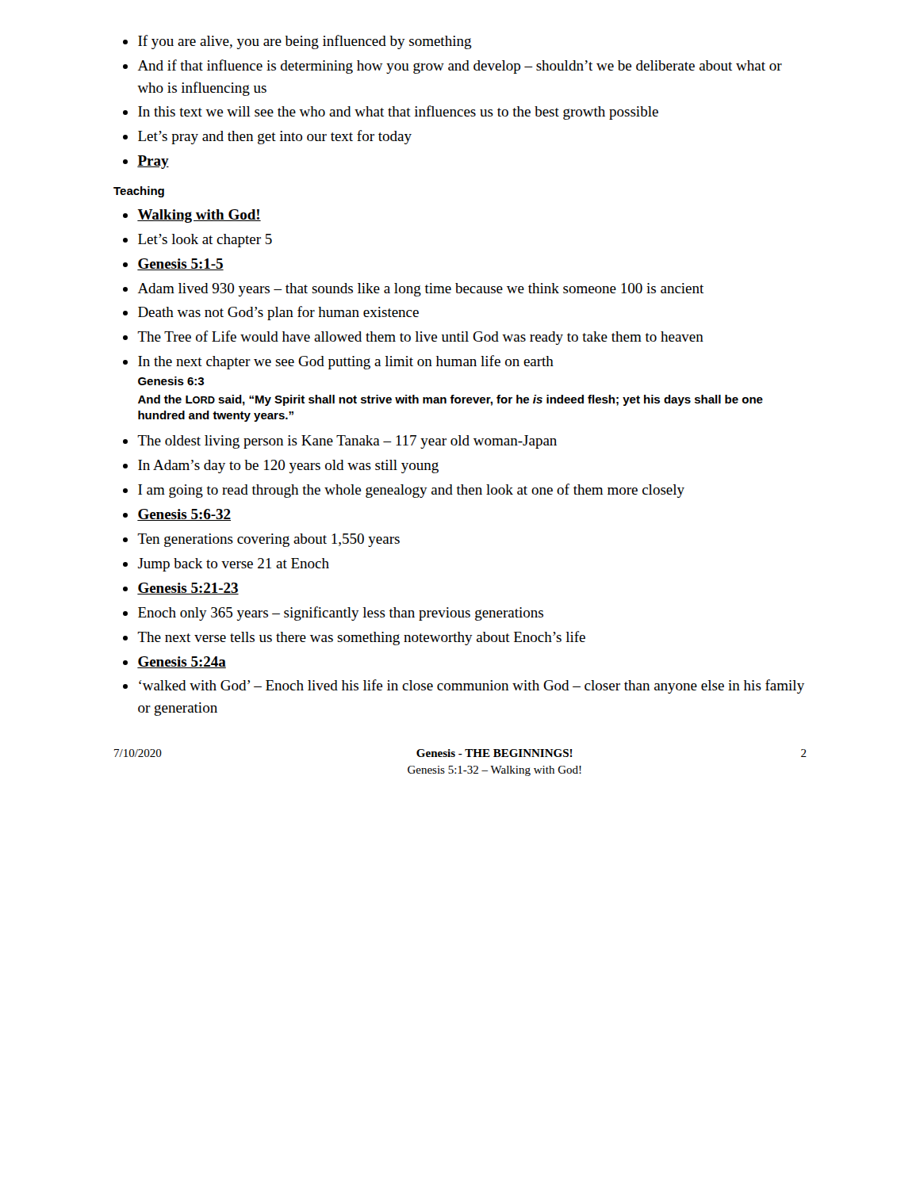If you are alive, you are being influenced by something
And if that influence is determining how you grow and develop – shouldn’t we be deliberate about what or who is influencing us
In this text we will see the who and what that influences us to the best growth possible
Let’s pray and then get into our text for today
Pray
Teaching
Walking with God!
Let’s look at chapter 5
Genesis 5:1-5
Adam lived 930 years – that sounds like a long time because we think someone 100 is ancient
Death was not God’s plan for human existence
The Tree of Life would have allowed them to live until God was ready to take them to heaven
In the next chapter we see God putting a limit on human life on earth
Genesis 6:3
And the LORD said, “My Spirit shall not strive with man forever, for he is indeed flesh; yet his days shall be one hundred and twenty years.”
The oldest living person is Kane Tanaka – 117 year old woman-Japan
In Adam’s day to be 120 years old was still young
I am going to read through the whole genealogy and then look at one of them more closely
Genesis 5:6-32
Ten generations covering about 1,550 years
Jump back to verse 21 at Enoch
Genesis 5:21-23
Enoch only 365 years – significantly less than previous generations
The next verse tells us there was something noteworthy about Enoch’s life
Genesis 5:24a
‘walked with God’ – Enoch lived his life in close communion with God – closer than anyone else in his family or generation
7/10/2020
Genesis - THE BEGINNINGS!
Genesis 5:1-32 – Walking with God!
2